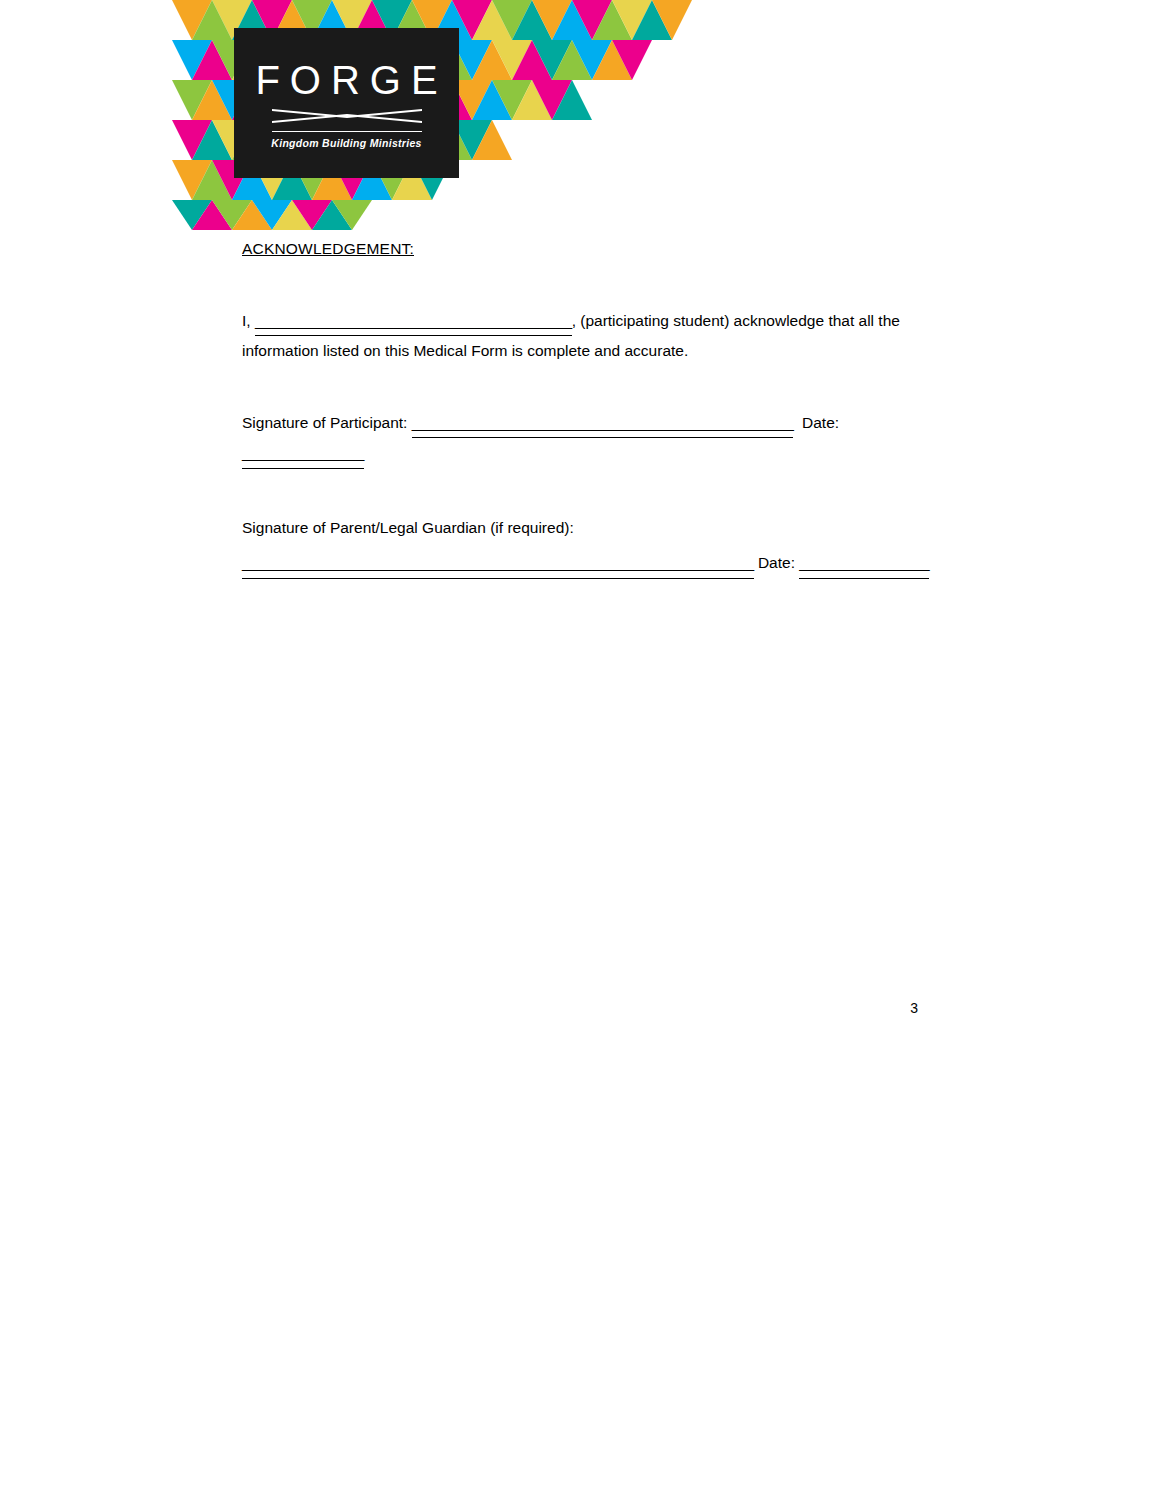FORGE
Kingdom Building Ministries
ACKNOWLEDGEMENT:
I, _______________________________________, (participating student) acknowledge that all the information listed on this Medical Form is complete and accurate.
Signature of Participant: _______________________________________________ Date: _______________
Signature of Parent/Legal Guardian (if required):
_______________________________________________________________ Date: ________________
3